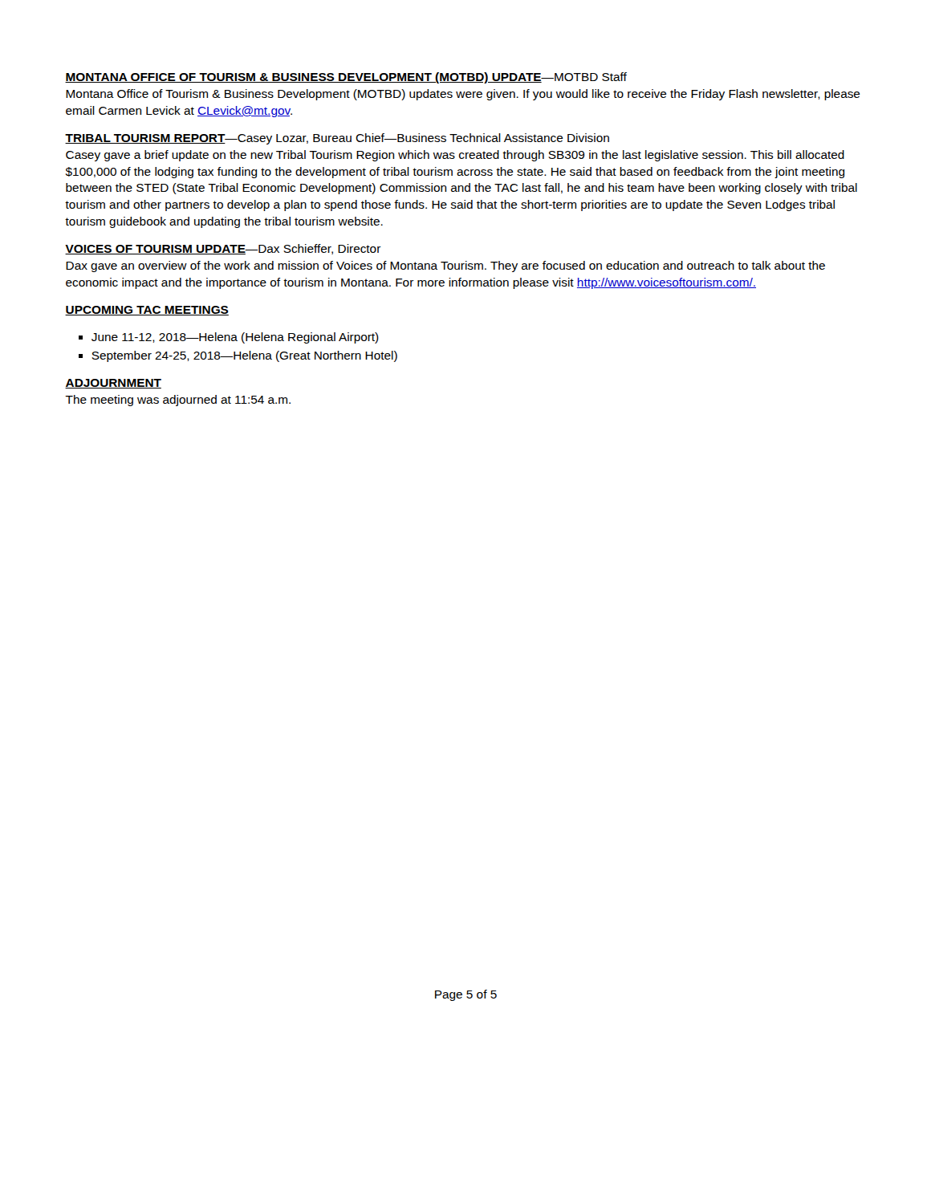MONTANA OFFICE OF TOURISM & BUSINESS DEVELOPMENT (MOTBD) UPDATE—MOTBD Staff
Montana Office of Tourism & Business Development (MOTBD) updates were given. If you would like to receive the Friday Flash newsletter, please email Carmen Levick at CLevick@mt.gov.
TRIBAL TOURISM REPORT—Casey Lozar, Bureau Chief—Business Technical Assistance Division
Casey gave a brief update on the new Tribal Tourism Region which was created through SB309 in the last legislative session. This bill allocated $100,000 of the lodging tax funding to the development of tribal tourism across the state. He said that based on feedback from the joint meeting between the STED (State Tribal Economic Development) Commission and the TAC last fall, he and his team have been working closely with tribal tourism and other partners to develop a plan to spend those funds. He said that the short-term priorities are to update the Seven Lodges tribal tourism guidebook and updating the tribal tourism website.
VOICES OF TOURISM UPDATE—Dax Schieffer, Director
Dax gave an overview of the work and mission of Voices of Montana Tourism. They are focused on education and outreach to talk about the economic impact and the importance of tourism in Montana. For more information please visit http://www.voicesoftourism.com/.
UPCOMING TAC MEETINGS
June 11-12, 2018—Helena (Helena Regional Airport)
September 24-25, 2018—Helena (Great Northern Hotel)
ADJOURNMENT
The meeting was adjourned at 11:54 a.m.
Page 5 of 5